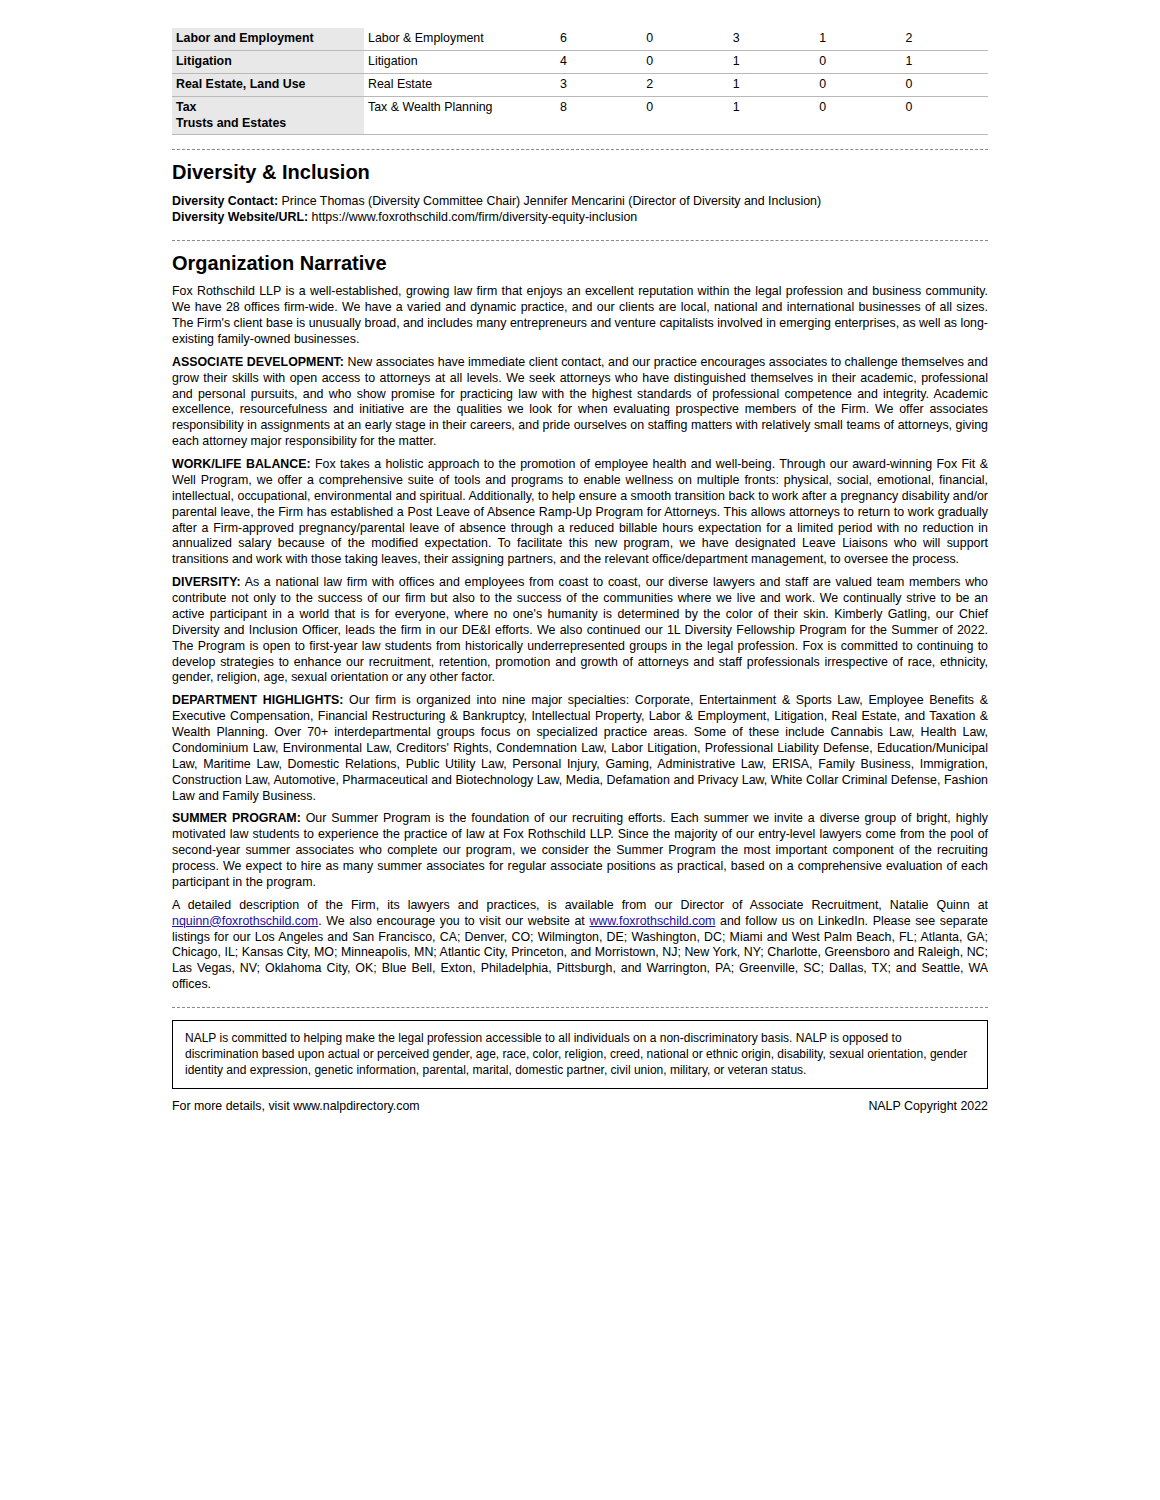| Labor and Employment | Labor & Employment | 6 | 0 | 3 | 1 | 2 |
| Litigation | Litigation | 4 | 0 | 1 | 0 | 1 |
| Real Estate, Land Use | Real Estate | 3 | 2 | 1 | 0 | 0 |
| Tax Trusts and Estates | Tax & Wealth Planning | 8 | 0 | 1 | 0 | 0 |
Diversity & Inclusion
Diversity Contact: Prince Thomas (Diversity Committee Chair) Jennifer Mencarini (Director of Diversity and Inclusion)
Diversity Website/URL: https://www.foxrothschild.com/firm/diversity-equity-inclusion
Organization Narrative
Fox Rothschild LLP is a well-established, growing law firm that enjoys an excellent reputation within the legal profession and business community. We have 28 offices firm-wide. We have a varied and dynamic practice, and our clients are local, national and international businesses of all sizes. The Firm's client base is unusually broad, and includes many entrepreneurs and venture capitalists involved in emerging enterprises, as well as long-existing family-owned businesses.
ASSOCIATE DEVELOPMENT: New associates have immediate client contact, and our practice encourages associates to challenge themselves and grow their skills with open access to attorneys at all levels. We seek attorneys who have distinguished themselves in their academic, professional and personal pursuits, and who show promise for practicing law with the highest standards of professional competence and integrity. Academic excellence, resourcefulness and initiative are the qualities we look for when evaluating prospective members of the Firm. We offer associates responsibility in assignments at an early stage in their careers, and pride ourselves on staffing matters with relatively small teams of attorneys, giving each attorney major responsibility for the matter.
WORK/LIFE BALANCE: Fox takes a holistic approach to the promotion of employee health and well-being. Through our award-winning Fox Fit & Well Program, we offer a comprehensive suite of tools and programs to enable wellness on multiple fronts: physical, social, emotional, financial, intellectual, occupational, environmental and spiritual. Additionally, to help ensure a smooth transition back to work after a pregnancy disability and/or parental leave, the Firm has established a Post Leave of Absence Ramp-Up Program for Attorneys. This allows attorneys to return to work gradually after a Firm-approved pregnancy/parental leave of absence through a reduced billable hours expectation for a limited period with no reduction in annualized salary because of the modified expectation. To facilitate this new program, we have designated Leave Liaisons who will support transitions and work with those taking leaves, their assigning partners, and the relevant office/department management, to oversee the process.
DIVERSITY: As a national law firm with offices and employees from coast to coast, our diverse lawyers and staff are valued team members who contribute not only to the success of our firm but also to the success of the communities where we live and work. We continually strive to be an active participant in a world that is for everyone, where no one's humanity is determined by the color of their skin. Kimberly Gatling, our Chief Diversity and Inclusion Officer, leads the firm in our DE&I efforts. We also continued our 1L Diversity Fellowship Program for the Summer of 2022. The Program is open to first-year law students from historically underrepresented groups in the legal profession. Fox is committed to continuing to develop strategies to enhance our recruitment, retention, promotion and growth of attorneys and staff professionals irrespective of race, ethnicity, gender, religion, age, sexual orientation or any other factor.
DEPARTMENT HIGHLIGHTS: Our firm is organized into nine major specialties: Corporate, Entertainment & Sports Law, Employee Benefits & Executive Compensation, Financial Restructuring & Bankruptcy, Intellectual Property, Labor & Employment, Litigation, Real Estate, and Taxation & Wealth Planning. Over 70+ interdepartmental groups focus on specialized practice areas. Some of these include Cannabis Law, Health Law, Condominium Law, Environmental Law, Creditors' Rights, Condemnation Law, Labor Litigation, Professional Liability Defense, Education/Municipal Law, Maritime Law, Domestic Relations, Public Utility Law, Personal Injury, Gaming, Administrative Law, ERISA, Family Business, Immigration, Construction Law, Automotive, Pharmaceutical and Biotechnology Law, Media, Defamation and Privacy Law, White Collar Criminal Defense, Fashion Law and Family Business.
SUMMER PROGRAM: Our Summer Program is the foundation of our recruiting efforts. Each summer we invite a diverse group of bright, highly motivated law students to experience the practice of law at Fox Rothschild LLP. Since the majority of our entry-level lawyers come from the pool of second-year summer associates who complete our program, we consider the Summer Program the most important component of the recruiting process. We expect to hire as many summer associates for regular associate positions as practical, based on a comprehensive evaluation of each participant in the program.
A detailed description of the Firm, its lawyers and practices, is available from our Director of Associate Recruitment, Natalie Quinn at nquinn@foxrothschild.com. We also encourage you to visit our website at www.foxrothschild.com and follow us on LinkedIn. Please see separate listings for our Los Angeles and San Francisco, CA; Denver, CO; Wilmington, DE; Washington, DC; Miami and West Palm Beach, FL; Atlanta, GA; Chicago, IL; Kansas City, MO; Minneapolis, MN; Atlantic City, Princeton, and Morristown, NJ; New York, NY; Charlotte, Greensboro and Raleigh, NC; Las Vegas, NV; Oklahoma City, OK; Blue Bell, Exton, Philadelphia, Pittsburgh, and Warrington, PA; Greenville, SC; Dallas, TX; and Seattle, WA offices.
NALP is committed to helping make the legal profession accessible to all individuals on a non-discriminatory basis. NALP is opposed to discrimination based upon actual or perceived gender, age, race, color, religion, creed, national or ethnic origin, disability, sexual orientation, gender identity and expression, genetic information, parental, marital, domestic partner, civil union, military, or veteran status.
For more details, visit www.nalpdirectory.com NALP Copyright 2022